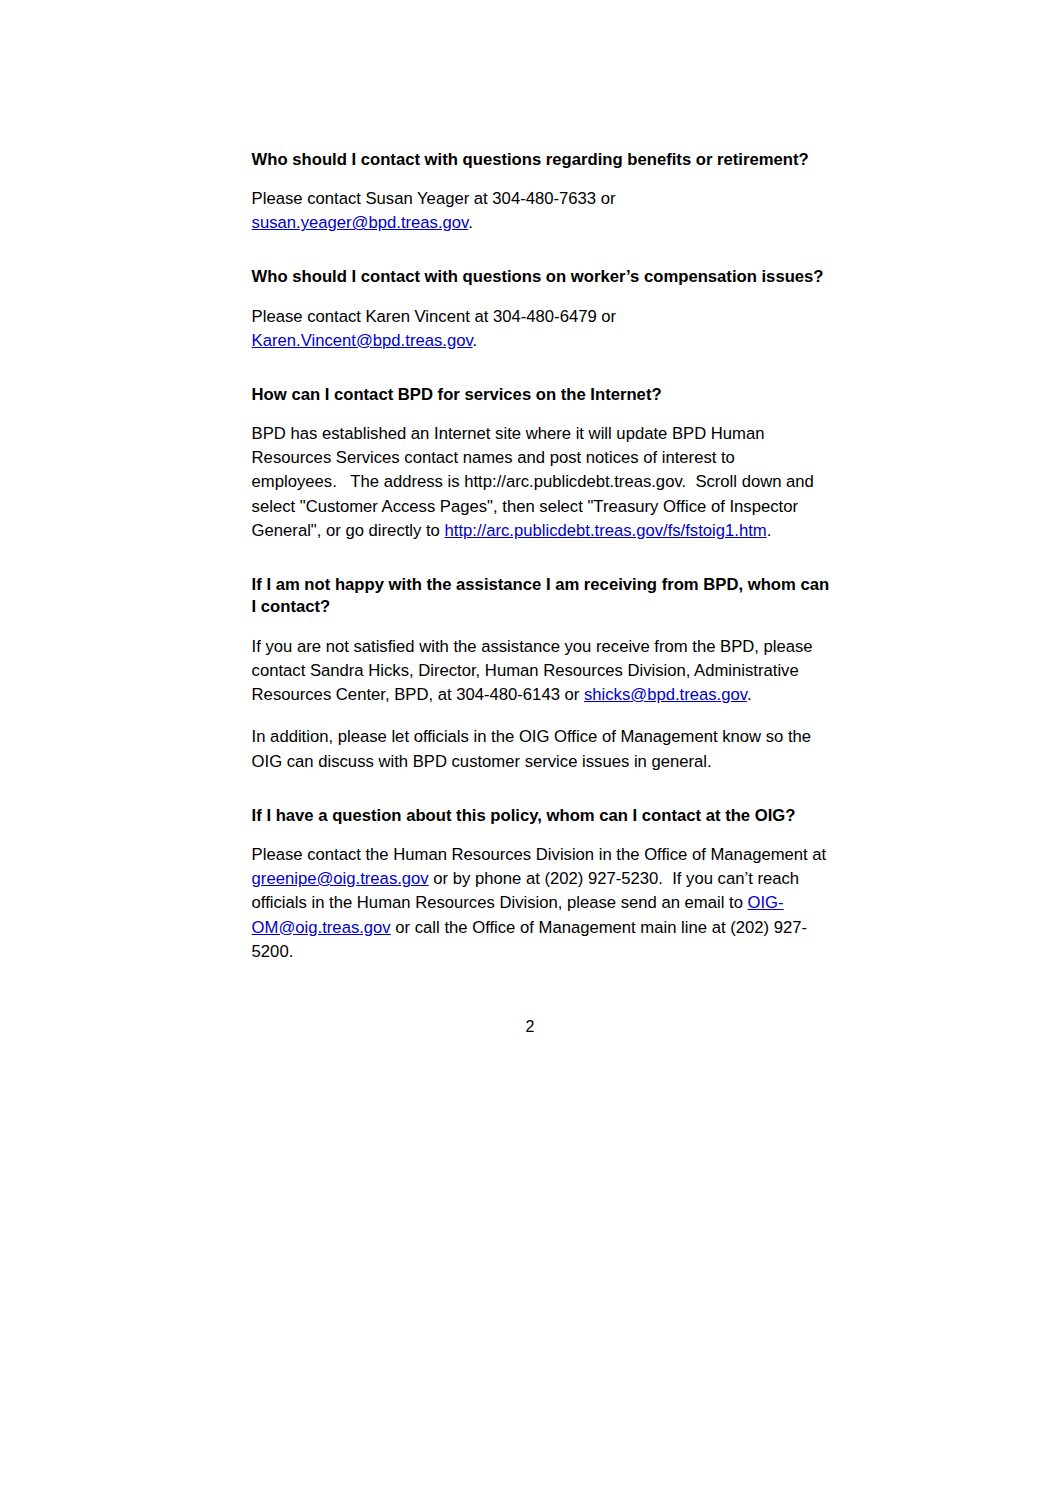Who should I contact with questions regarding benefits or retirement?
Please contact Susan Yeager at 304-480-7633 or susan.yeager@bpd.treas.gov.
Who should I contact with questions on worker’s compensation issues?
Please contact Karen Vincent at 304-480-6479 or Karen.Vincent@bpd.treas.gov.
How can I contact BPD for services on the Internet?
BPD has established an Internet site where it will update BPD Human Resources Services contact names and post notices of interest to employees. The address is http://arc.publicdebt.treas.gov. Scroll down and select "Customer Access Pages", then select "Treasury Office of Inspector General", or go directly to http://arc.publicdebt.treas.gov/fs/fstoig1.htm.
If I am not happy with the assistance I am receiving from BPD, whom can I contact?
If you are not satisfied with the assistance you receive from the BPD, please contact Sandra Hicks, Director, Human Resources Division, Administrative Resources Center, BPD, at 304-480-6143 or shicks@bpd.treas.gov.
In addition, please let officials in the OIG Office of Management know so the OIG can discuss with BPD customer service issues in general.
If I have a question about this policy, whom can I contact at the OIG?
Please contact the Human Resources Division in the Office of Management at greenipe@oig.treas.gov or by phone at (202) 927-5230. If you can’t reach officials in the Human Resources Division, please send an email to OIG-OM@oig.treas.gov or call the Office of Management main line at (202) 927-5200.
2